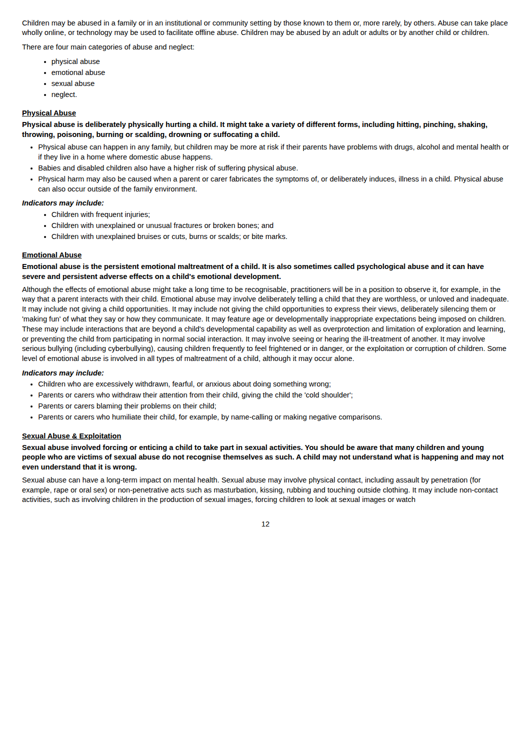Children may be abused in a family or in an institutional or community setting by those known to them or, more rarely, by others. Abuse can take place wholly online, or technology may be used to facilitate offline abuse. Children may be abused by an adult or adults or by another child or children.
There are four main categories of abuse and neglect:
physical abuse
emotional abuse
sexual abuse
neglect.
Physical Abuse
Physical abuse is deliberately physically hurting a child. It might take a variety of different forms, including hitting, pinching, shaking, throwing, poisoning, burning or scalding, drowning or suffocating a child.
Physical abuse can happen in any family, but children may be more at risk if their parents have problems with drugs, alcohol and mental health or if they live in a home where domestic abuse happens.
Babies and disabled children also have a higher risk of suffering physical abuse.
Physical harm may also be caused when a parent or carer fabricates the symptoms of, or deliberately induces, illness in a child. Physical abuse can also occur outside of the family environment.
Indicators may include:
Children with frequent injuries;
Children with unexplained or unusual fractures or broken bones; and
Children with unexplained bruises or cuts, burns or scalds; or bite marks.
Emotional Abuse
Emotional abuse is the persistent emotional maltreatment of a child. It is also sometimes called psychological abuse and it can have severe and persistent adverse effects on a child's emotional development.
Although the effects of emotional abuse might take a long time to be recognisable, practitioners will be in a position to observe it, for example, in the way that a parent interacts with their child. Emotional abuse may involve deliberately telling a child that they are worthless, or unloved and inadequate. It may include not giving a child opportunities. It may include not giving the child opportunities to express their views, deliberately silencing them or 'making fun' of what they say or how they communicate. It may feature age or developmentally inappropriate expectations being imposed on children. These may include interactions that are beyond a child's developmental capability as well as overprotection and limitation of exploration and learning, or preventing the child from participating in normal social interaction. It may involve seeing or hearing the ill-treatment of another. It may involve serious bullying (including cyberbullying), causing children frequently to feel frightened or in danger, or the exploitation or corruption of children. Some level of emotional abuse is involved in all types of maltreatment of a child, although it may occur alone.
Indicators may include:
Children who are excessively withdrawn, fearful, or anxious about doing something wrong;
Parents or carers who withdraw their attention from their child, giving the child the 'cold shoulder';
Parents or carers blaming their problems on their child;
Parents or carers who humiliate their child, for example, by name-calling or making negative comparisons.
Sexual Abuse & Exploitation
Sexual abuse involved forcing or enticing a child to take part in sexual activities. You should be aware that many children and young people who are victims of sexual abuse do not recognise themselves as such. A child may not understand what is happening and may not even understand that it is wrong.
Sexual abuse can have a long-term impact on mental health. Sexual abuse may involve physical contact, including assault by penetration (for example, rape or oral sex) or non-penetrative acts such as masturbation, kissing, rubbing and touching outside clothing. It may include non-contact activities, such as involving children in the production of sexual images, forcing children to look at sexual images or watch
12